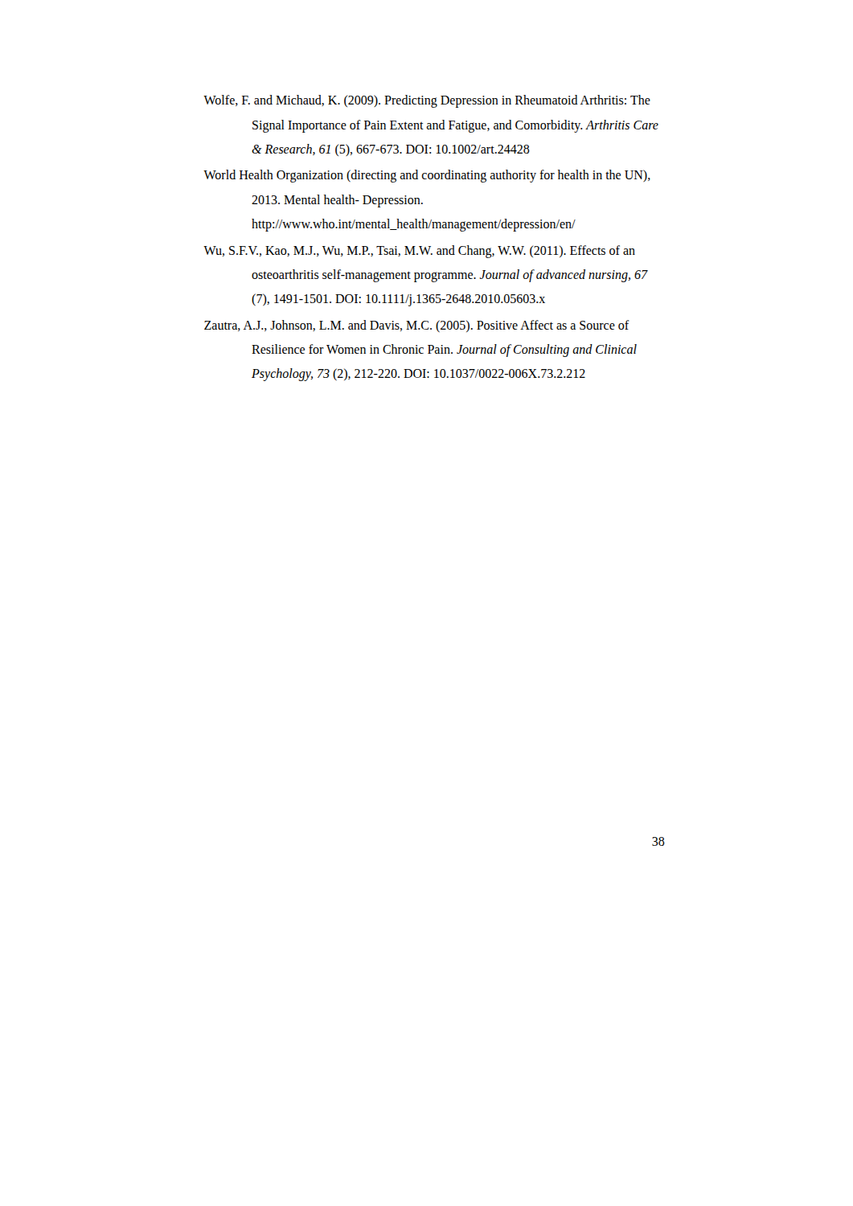Wolfe, F. and Michaud, K. (2009). Predicting Depression in Rheumatoid Arthritis: The Signal Importance of Pain Extent and Fatigue, and Comorbidity. Arthritis Care & Research, 61 (5), 667-673. DOI: 10.1002/art.24428
World Health Organization (directing and coordinating authority for health in the UN), 2013. Mental health- Depression.
http://www.who.int/mental_health/management/depression/en/
Wu, S.F.V., Kao, M.J., Wu, M.P., Tsai, M.W. and Chang, W.W. (2011). Effects of an osteoarthritis self-management programme. Journal of advanced nursing, 67 (7), 1491-1501. DOI: 10.1111/j.1365-2648.2010.05603.x
Zautra, A.J., Johnson, L.M. and Davis, M.C. (2005). Positive Affect as a Source of Resilience for Women in Chronic Pain. Journal of Consulting and Clinical Psychology, 73 (2), 212-220. DOI: 10.1037/0022-006X.73.2.212
38